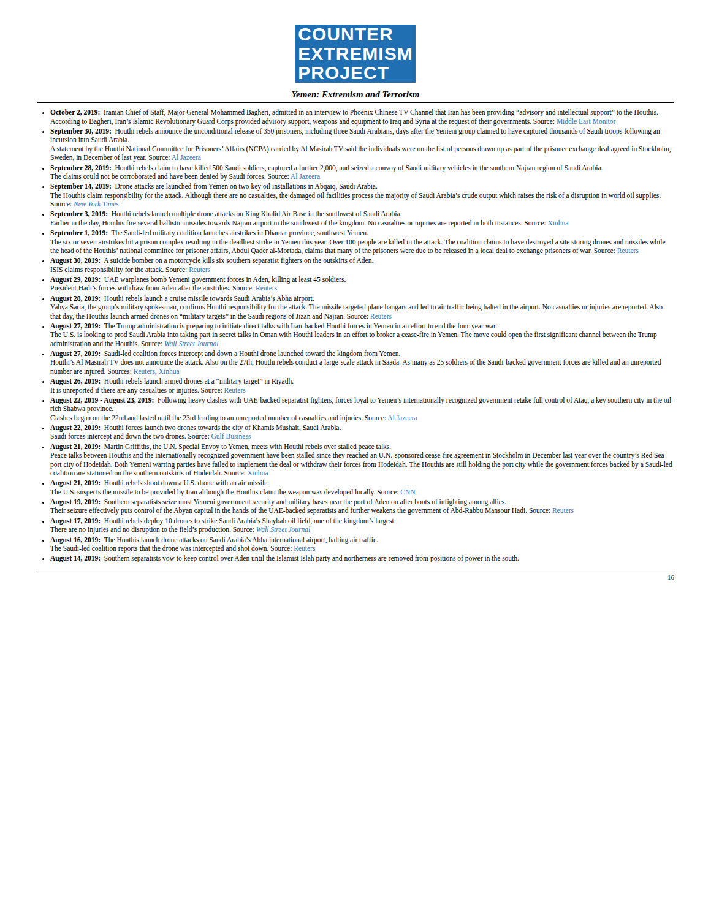COUNTER EXTREMISM PROJECT
Yemen: Extremism and Terrorism
October 2, 2019: Iranian Chief of Staff, Major General Mohammed Bagheri, admitted in an interview to Phoenix Chinese TV Channel that Iran has been providing “advisory and intellectual support” to the Houthis.
According to Bagheri, Iran’s Islamic Revolutionary Guard Corps provided advisory support, weapons and equipment to Iraq and Syria at the request of their governments. Source: Middle East Monitor
September 30, 2019: Houthi rebels announce the unconditional release of 350 prisoners, including three Saudi Arabians, days after the Yemeni group claimed to have captured thousands of Saudi troops following an incursion into Saudi Arabia.
A statement by the Houthi National Committee for Prisoners’ Affairs (NCPA) carried by Al Masirah TV said the individuals were on the list of persons drawn up as part of the prisoner exchange deal agreed in Stockholm, Sweden, in December of last year. Source: Al Jazeera
September 28, 2019: Houthi rebels claim to have killed 500 Saudi soldiers, captured a further 2,000, and seized a convoy of Saudi military vehicles in the southern Najran region of Saudi Arabia.
The claims could not be corroborated and have been denied by Saudi forces. Source: Al Jazeera
September 14, 2019: Drone attacks are launched from Yemen on two key oil installations in Abqaiq, Saudi Arabia.
The Houthis claim responsibility for the attack. Although there are no casualties, the damaged oil facilities process the majority of Saudi Arabia’s crude output which raises the risk of a disruption in world oil supplies. Source: New York Times
September 3, 2019: Houthi rebels launch multiple drone attacks on King Khalid Air Base in the southwest of Saudi Arabia.
Earlier in the day, Houthis fire several ballistic missiles towards Najran airport in the southwest of the kingdom. No casualties or injuries are reported in both instances. Source: Xinhua
September 1, 2019: The Saudi-led military coalition launches airstrikes in Dhamar province, southwest Yemen.
The six or seven airstrikes hit a prison complex resulting in the deadliest strike in Yemen this year. Over 100 people are killed in the attack. The coalition claims to have destroyed a site storing drones and missiles while the head of the Houthis’ national committee for prisoner affairs, Abdul Qader al-Mortada, claims that many of the prisoners were due to be released in a local deal to exchange prisoners of war. Source: Reuters
August 30, 2019: A suicide bomber on a motorcycle kills six southern separatist fighters on the outskirts of Aden.
ISIS claims responsibility for the attack. Source: Reuters
August 29, 2019: UAE warplanes bomb Yemeni government forces in Aden, killing at least 45 soldiers.
President Hadi’s forces withdraw from Aden after the airstrikes. Source: Reuters
August 28, 2019: Houthi rebels launch a cruise missile towards Saudi Arabia’s Abha airport.
Yahya Saria, the group’s military spokesman, confirms Houthi responsibility for the attack. The missile targeted plane hangars and led to air traffic being halted in the airport. No casualties or injuries are reported. Also that day, the Houthis launch armed drones on “military targets” in the Saudi regions of Jizan and Najran. Source: Reuters
August 27, 2019: The Trump administration is preparing to initiate direct talks with Iran-backed Houthi forces in Yemen in an effort to end the four-year war.
The U.S. is looking to prod Saudi Arabia into taking part in secret talks in Oman with Houthi leaders in an effort to broker a cease-fire in Yemen. The move could open the first significant channel between the Trump administration and the Houthis. Source: Wall Street Journal
August 27, 2019: Saudi-led coalition forces intercept and down a Houthi drone launched toward the kingdom from Yemen.
Houthi’s Al Masirah TV does not announce the attack. Also on the 27th, Houthi rebels conduct a large-scale attack in Saada. As many as 25 soldiers of the Saudi-backed government forces are killed and an unreported number are injured. Sources: Reuters, Xinhua
August 26, 2019: Houthi rebels launch armed drones at a “military target” in Riyadh.
It is unreported if there are any casualties or injuries. Source: Reuters
August 22, 2019 - August 23, 2019: Following heavy clashes with UAE-backed separatist fighters, forces loyal to Yemen’s internationally recognized government retake full control of Ataq, a key southern city in the oil-rich Shabwa province.
Clashes began on the 22nd and lasted until the 23rd leading to an unreported number of casualties and injuries. Source: Al Jazeera
August 22, 2019: Houthi forces launch two drones towards the city of Khamis Mushait, Saudi Arabia.
Saudi forces intercept and down the two drones. Source: Gulf Business
August 21, 2019: Martin Griffiths, the U.N. Special Envoy to Yemen, meets with Houthi rebels over stalled peace talks.
Peace talks between Houthis and the internationally recognized government have been stalled since they reached an U.N.-sponsored cease-fire agreement in Stockholm in December last year over the country’s Red Sea port city of Hodeidah. Both Yemeni warring parties have failed to implement the deal or withdraw their forces from Hodeidah. The Houthis are still holding the port city while the government forces backed by a Saudi-led coalition are stationed on the southern outskirts of Hodeidah. Source: Xinhua
August 21, 2019: Houthi rebels shoot down a U.S. drone with an air missile.
The U.S. suspects the missile to be provided by Iran although the Houthis claim the weapon was developed locally. Source: CNN
August 19, 2019: Southern separatists seize most Yemeni government security and military bases near the port of Aden on after bouts of infighting among allies.
Their seizure effectively puts control of the Abyan capital in the hands of the UAE-backed separatists and further weakens the government of Abd-Rabbu Mansour Hadi. Source: Reuters
August 17, 2019: Houthi rebels deploy 10 drones to strike Saudi Arabia’s Shaybah oil field, one of the kingdom’s largest.
There are no injuries and no disruption to the field’s production. Source: Wall Street Journal
August 16, 2019: The Houthis launch drone attacks on Saudi Arabia’s Abha international airport, halting air traffic.
The Saudi-led coalition reports that the drone was intercepted and shot down. Source: Reuters
August 14, 2019: Southern separatists vow to keep control over Aden until the Islamist Islah party and northerners are removed from positions of power in the south.
16